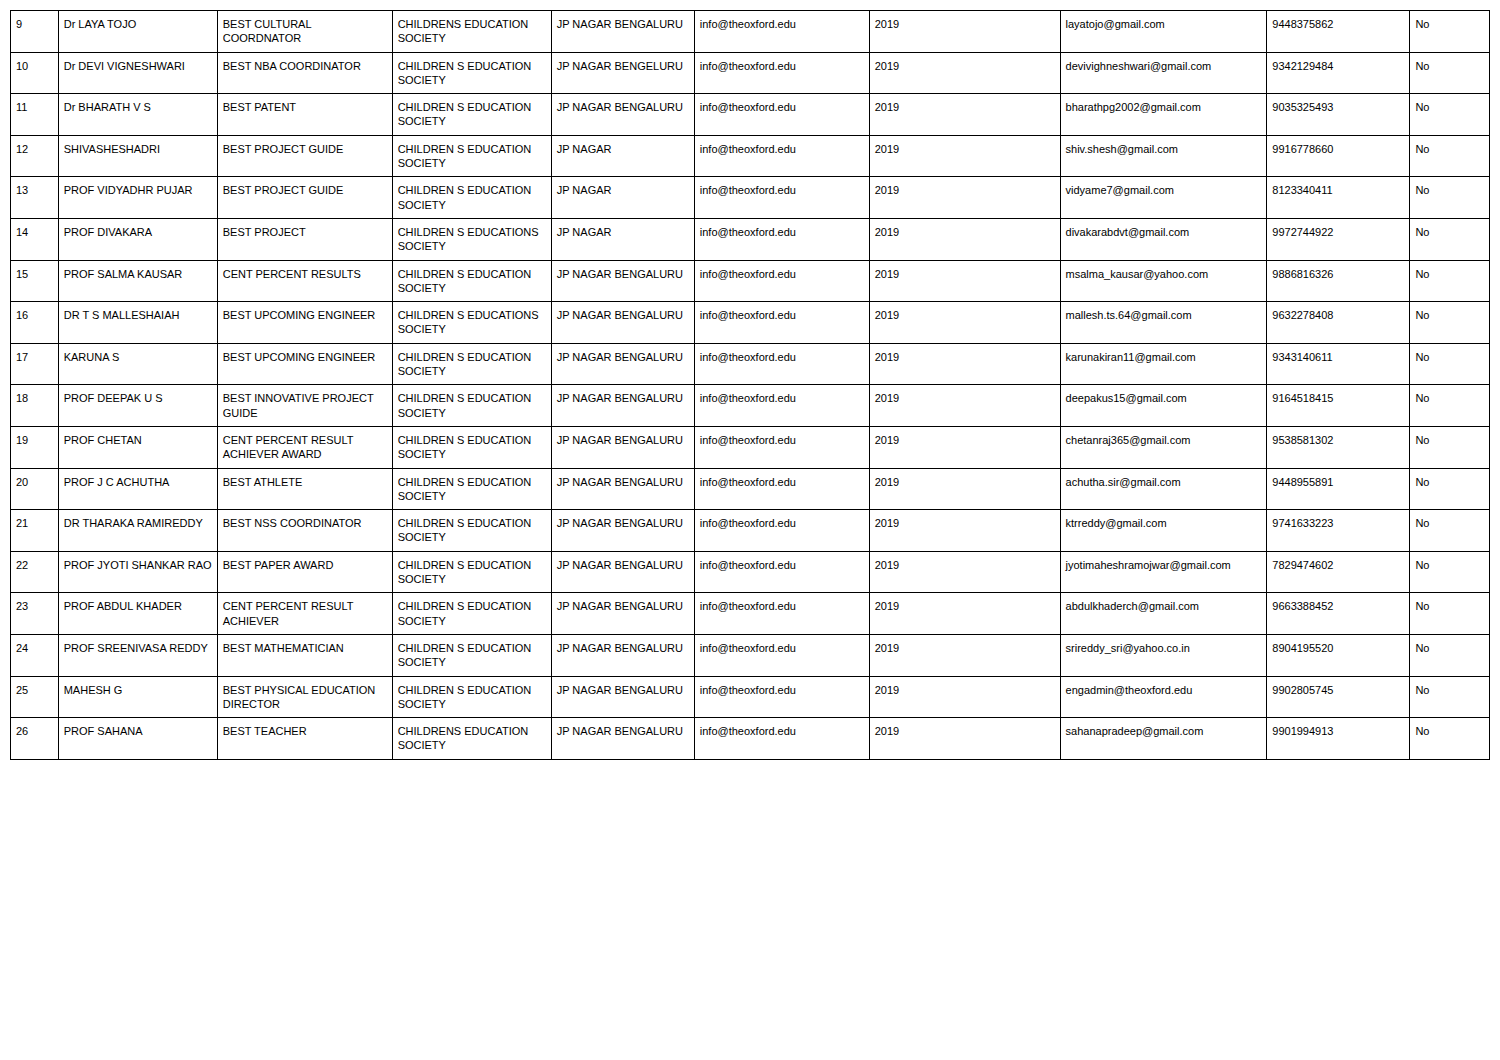| 9 | Dr LAYA TOJO | BEST CULTURAL COORDNATOR | CHILDRENS EDUCATION SOCIETY | JP NAGAR BENGALURU | info@theoxford.edu | 2019 | layatojo@gmail.com | 9448375862 | No |
| 10 | Dr DEVI VIGNESHWARI | BEST NBA COORDINATOR | CHILDREN S EDUCATION SOCIETY | JP NAGAR BENGELURU | info@theoxford.edu | 2019 | devivighneshwari@gmail.com | 9342129484 | No |
| 11 | Dr BHARATH V S | BEST PATENT | CHILDREN S EDUCATION SOCIETY | JP NAGAR BENGALURU | info@theoxford.edu | 2019 | bharathpg2002@gmail.com | 9035325493 | No |
| 12 | SHIVASHESHADRI | BEST PROJECT GUIDE | CHILDREN S EDUCATION SOCIETY | JP NAGAR | info@theoxford.edu | 2019 | shiv.shesh@gmail.com | 9916778660 | No |
| 13 | PROF VIDYADHR PUJAR | BEST PROJECT GUIDE | CHILDREN S EDUCATION SOCIETY | JP NAGAR | info@theoxford.edu | 2019 | vidyame7@gmail.com | 8123340411 | No |
| 14 | PROF DIVAKARA | BEST PROJECT | CHILDREN S EDUCATIONS SOCIETY | JP NAGAR | info@theoxford.edu | 2019 | divakarabdvt@gmail.com | 9972744922 | No |
| 15 | PROF SALMA KAUSAR | CENT PERCENT RESULTS | CHILDREN S EDUCATION SOCIETY | JP NAGAR BENGALURU | info@theoxford.edu | 2019 | msalma_kausar@yahoo.com | 9886816326 | No |
| 16 | DR T S MALLESHAIAH | BEST UPCOMING ENGINEER | CHILDREN S EDUCATIONS SOCIETY | JP NAGAR BENGALURU | info@theoxford.edu | 2019 | mallesh.ts.64@gmail.com | 9632278408 | No |
| 17 | KARUNA S | BEST UPCOMING ENGINEER | CHILDREN S EDUCATION SOCIETY | JP NAGAR BENGALURU | info@theoxford.edu | 2019 | karunakiran11@gmail.com | 9343140611 | No |
| 18 | PROF DEEPAK U S | BEST INNOVATIVE PROJECT GUIDE | CHILDREN S EDUCATION SOCIETY | JP NAGAR BENGALURU | info@theoxford.edu | 2019 | deepakus15@gmail.com | 9164518415 | No |
| 19 | PROF CHETAN | CENT PERCENT RESULT ACHIEVER AWARD | CHILDREN S EDUCATION SOCIETY | JP NAGAR BENGALURU | info@theoxford.edu | 2019 | chetanraj365@gmail.com | 9538581302 | No |
| 20 | PROF J C ACHUTHA | BEST ATHLETE | CHILDREN S EDUCATION SOCIETY | JP NAGAR BENGALURU | info@theoxford.edu | 2019 | achutha.sir@gmail.com | 9448955891 | No |
| 21 | DR THARAKA RAMIREDDY | BEST NSS COORDINATOR | CHILDREN S EDUCATION SOCIETY | JP NAGAR BENGALURU | info@theoxford.edu | 2019 | ktrreddy@gmail.com | 9741633223 | No |
| 22 | PROF JYOTI SHANKAR RAO | BEST PAPER AWARD | CHILDREN S EDUCATION SOCIETY | JP NAGAR BENGALURU | info@theoxford.edu | 2019 | jyotimaheshramojwar@gmail.com | 7829474602 | No |
| 23 | PROF ABDUL KHADER | CENT PERCENT RESULT ACHIEVER | CHILDREN S EDUCATION SOCIETY | JP NAGAR BENGALURU | info@theoxford.edu | 2019 | abdulkhaderch@gmail.com | 9663388452 | No |
| 24 | PROF SREENIVASA REDDY | BEST MATHEMATICIAN | CHILDREN S EDUCATION SOCIETY | JP NAGAR BENGALURU | info@theoxford.edu | 2019 | srireddy_sri@yahoo.co.in | 8904195520 | No |
| 25 | MAHESH G | BEST PHYSICAL EDUCATION DIRECTOR | CHILDREN S EDUCATION SOCIETY | JP NAGAR BENGALURU | info@theoxford.edu | 2019 | engadmin@theoxford.edu | 9902805745 | No |
| 26 | PROF SAHANA | BEST TEACHER | CHILDRENS EDUCATION SOCIETY | JP NAGAR BENGALURU | info@theoxford.edu | 2019 | sahanapradeep@gmail.com | 9901994913 | No |